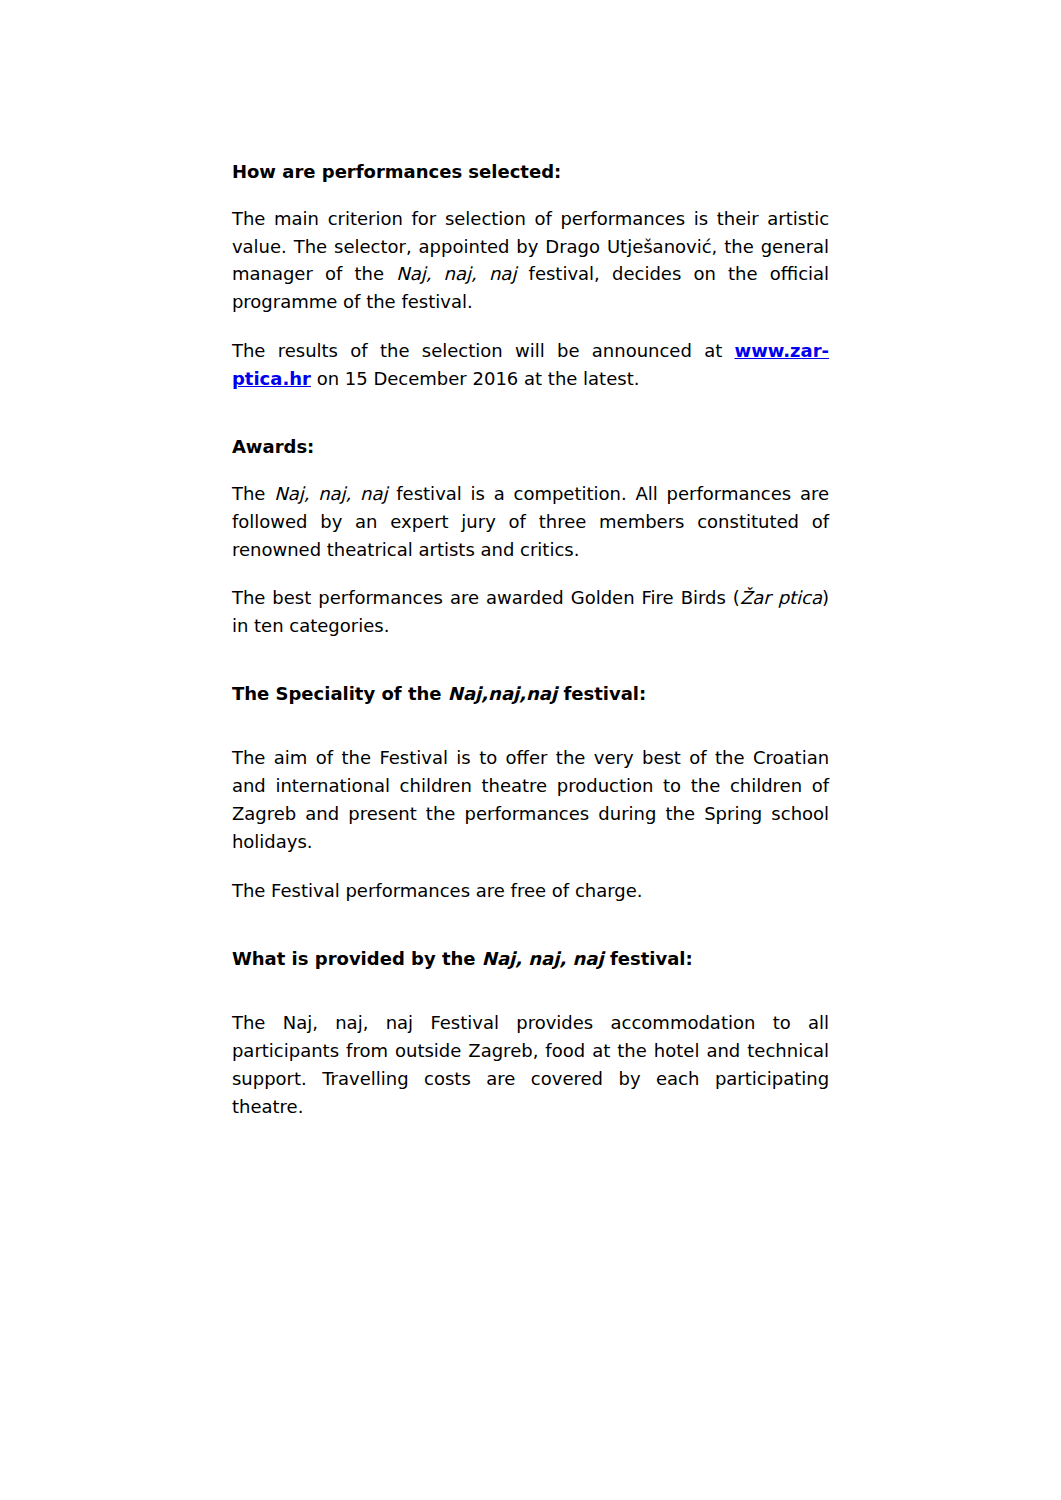How are performances selected:
The main criterion for selection of performances is their artistic value. The selector, appointed by Drago Utješanović, the general manager of the Naj, naj, naj festival, decides on the official programme of the festival.
The results of the selection will be announced at www.zar-ptica.hr on 15 December 2016 at the latest.
Awards:
The Naj, naj, naj festival is a competition. All performances are followed by an expert jury of three members constituted of renowned theatrical artists and critics.
The best performances are awarded Golden Fire Birds (Žar ptica) in ten categories.
The Speciality of the Naj,naj,naj festival:
The aim of the Festival is to offer the very best of the Croatian and international children theatre production to the children of Zagreb and present the performances during the Spring school holidays.
The Festival performances are free of charge.
What is provided by the Naj, naj, naj festival:
The Naj, naj, naj Festival provides accommodation to all participants from outside Zagreb, food at the hotel and technical support. Travelling costs are covered by each participating theatre.